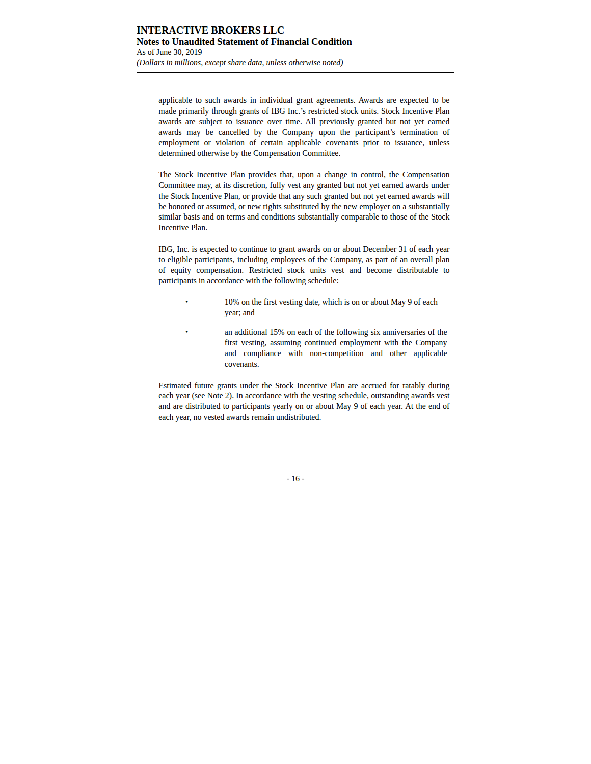INTERACTIVE BROKERS LLC
Notes to Unaudited Statement of Financial Condition
As of June 30, 2019
(Dollars in millions, except share data, unless otherwise noted)
applicable to such awards in individual grant agreements. Awards are expected to be made primarily through grants of IBG Inc.’s restricted stock units. Stock Incentive Plan awards are subject to issuance over time. All previously granted but not yet earned awards may be cancelled by the Company upon the participant’s termination of employment or violation of certain applicable covenants prior to issuance, unless determined otherwise by the Compensation Committee.
The Stock Incentive Plan provides that, upon a change in control, the Compensation Committee may, at its discretion, fully vest any granted but not yet earned awards under the Stock Incentive Plan, or provide that any such granted but not yet earned awards will be honored or assumed, or new rights substituted by the new employer on a substantially similar basis and on terms and conditions substantially comparable to those of the Stock Incentive Plan.
IBG, Inc. is expected to continue to grant awards on or about December 31 of each year to eligible participants, including employees of the Company, as part of an overall plan of equity compensation. Restricted stock units vest and become distributable to participants in accordance with the following schedule:
• 10% on the first vesting date, which is on or about May 9 of each year; and
• an additional 15% on each of the following six anniversaries of the first vesting, assuming continued employment with the Company and compliance with non-competition and other applicable covenants.
Estimated future grants under the Stock Incentive Plan are accrued for ratably during each year (see Note 2). In accordance with the vesting schedule, outstanding awards vest and are distributed to participants yearly on or about May 9 of each year. At the end of each year, no vested awards remain undistributed.
- 16 -